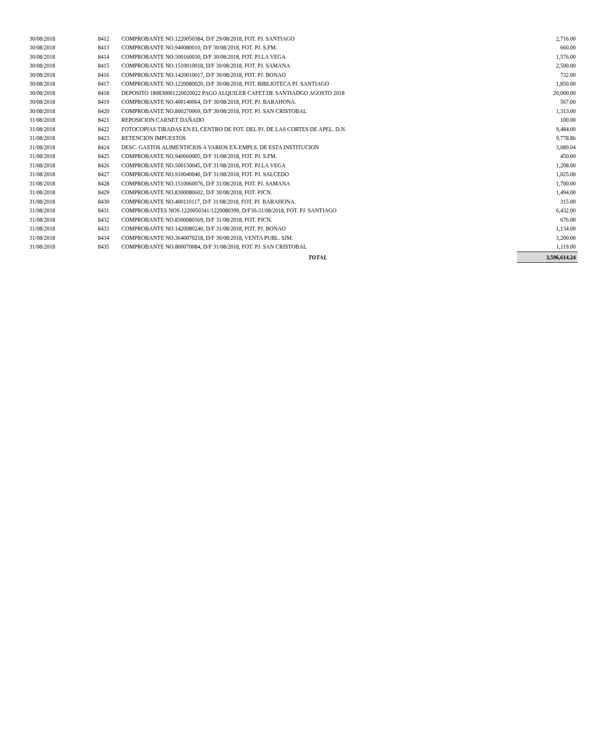| 30/08/2018 | 8412 | COMPROBANTE NO.1220050384, D/F 29/08/2018, FOT. PJ. SANTIAGO | 2,716.00 |
| 30/08/2018 | 8413 | COMPROBANTE NO.940080010, D/F 30/08/2018, FOT. PJ. S.FM. | 660.00 |
| 30/08/2018 | 8414 | COMPROBANTE NO.500160030, D/F 30/08/2018, FOT. PJ.LA VEGA | 1,576.00 |
| 30/08/2018 | 8415 | COMPROBANTE NO.1510010018, D/F 30/08/2018, FOT. PJ. SAMANA | 2,500.00 |
| 30/08/2018 | 8416 | COMPROBANTE NO.1420010017, D/F 30/08/2018, FOT. PJ. BONAO | 732.00 |
| 30/08/2018 | 8417 | COMPROBANTE NO.1220080020, D/F 30/08/2018, FOT. BIBLIOTECA PJ. SANTIAGO | 1,850.00 |
| 30/08/2018 | 8418 | DEPOSITO 180830001220020022 PAGO ALQUILER CAFET.DE SANTIADGO AGOSTO 2018 | 20,000.00 |
| 30/08/2018 | 8419 | COMPROBANTE NO.400140064, D/F 30/08/2018, FOT. PJ. BARAHONA. | 567.00 |
| 30/08/2018 | 8420 | COMPROBANTE NO.800270069, D/F 30/08/2018, FOT. PJ. SAN CRISTOBAL | 1,313.00 |
| 31/08/2018 | 8421 | REPOSICION CARNET DAÑADO | 100.00 |
| 31/08/2018 | 8422 | FOTOCOPIAS TIRADAS EN EL CENTRO DE FOT. DEL PJ. DE LAS CORTES DE APEL. D.N. | 9,484.00 |
| 31/08/2018 | 8423 | RETENCION IMPUESTOS | 9,778.86 |
| 31/08/2018 | 8424 | DESC. GASTOS ALIMENTICIOS A VARIOS EX-EMPLS. DE ESTA INSTITUCION | 3,089.04 |
| 31/08/2018 | 8425 | COMPROBANTE NO.940060005, D/F 31/08/2018, FOT. PJ. S.FM. | 450.00 |
| 31/08/2018 | 8426 | COMPROBANTE NO.500150045, D/F 31/08/2018, FOT. PJ.LA VEGA | 1,208.00 |
| 31/08/2018 | 8427 | COMPROBANTE NO.910040040, D/F 31/08/2018, FOT. PJ. SALCEDO | 1,025.00 |
| 31/08/2018 | 8428 | COMPROBANTE NO.1510060076, D/F 31/08/2018, FOT. PJ. SAMANA | 1,700.00 |
| 31/08/2018 | 8429 | COMPROBANTE NO.8300080602, D/F 30/08/2018, FOT. PJCN. | 1,494.00 |
| 31/08/2018 | 8430 | COMPROBANTE NO.400110117, D/F 31/08/2018, FOT. PJ. BARAHONA. | 315.00 |
| 31/08/2018 | 8431 | COMPROBANTES NOS.1220050341/1220080399, D/F30-31/08/2018, FOT. PJ. SANTIAGO | 6,432.00 |
| 31/08/2018 | 8432 | COMPROBANTE NO.8300080569, D/F 31/08/2018, FOT. PJCN. | 676.00 |
| 31/08/2018 | 8433 | COMPROBANTE NO.1420080240, D/F 31/08/2018, FOT. PJ. BONAO | 1,134.00 |
| 31/08/2018 | 8434 | COMPROBANTE NO.3640070218, D/F 30/08/2018, VENTA PUBL. SJM. | 3,200.00 |
| 31/08/2018 | 8435 | COMPROBANTE NO.800070084, D/F 31/08/2018, FOT. PJ. SAN CRISTOBAL | 1,119.00 |
| | | TOTAL | 3,596,614.24 |